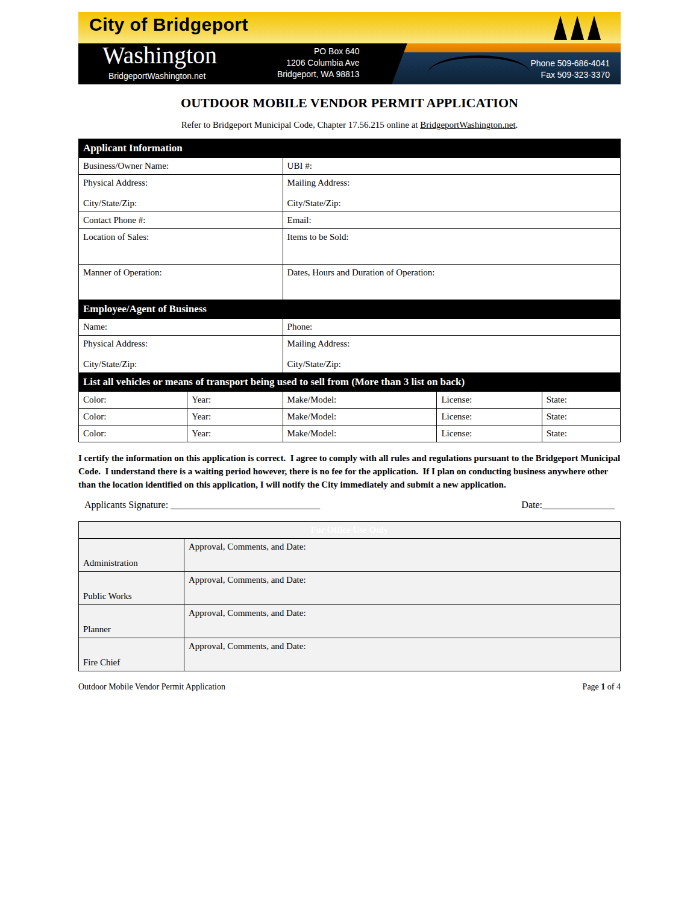City of Bridgeport
Washington
BridgeportWashington.net
PO Box 640
1206 Columbia Ave
Bridgeport, WA 98813
Phone 509-686-4041
Fax 509-323-3370
OUTDOOR MOBILE VENDOR PERMIT APPLICATION
Refer to Bridgeport Municipal Code, Chapter 17.56.215 online at BridgeportWashington.net.
| Applicant Information |
| Business/Owner Name: | UBI #: |
| Physical Address: City/State/Zip: | Mailing Address: City/State/Zip: |
| Contact Phone #: | Email: |
| Location of Sales: | Items to be Sold: |
| Manner of Operation: | Dates, Hours and Duration of Operation: |
| Employee/Agent of Business |
| Name: | Phone: |
| Physical Address: City/State/Zip: | Mailing Address: City/State/Zip: |
| List all vehicles or means of transport being used to sell from (More than 3 list on back) |
| Color: | Year: | Make/Model: | License: | State: |
| Color: | Year: | Make/Model: | License: | State: |
| Color: | Year: | Make/Model: | License: | State: |
I certify the information on this application is correct. I agree to comply with all rules and regulations pursuant to the Bridgeport Municipal Code. I understand there is a waiting period however, there is no fee for the application. If I plan on conducting business anywhere other than the location identified on this application, I will notify the City immediately and submit a new application.
Applicants Signature: _______________________________ Date:_______________
| For Office Use Only |
| Administration | Approval, Comments, and Date: |
| Public Works | Approval, Comments, and Date: |
| Planner | Approval, Comments, and Date: |
| Fire Chief | Approval, Comments, and Date: |
Outdoor Mobile Vendor Permit Application Page 1 of 4